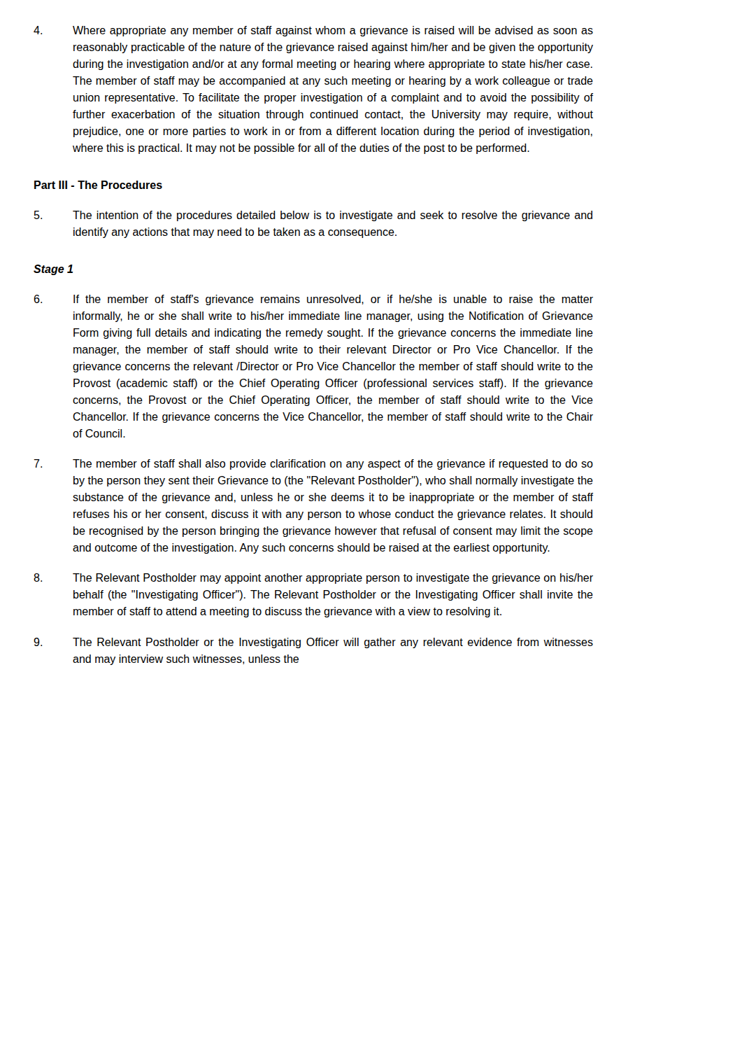4.
Where appropriate any member of staff against whom a grievance is raised will be advised as soon as reasonably practicable of the nature of the grievance raised against him/her and be given the opportunity during the investigation and/or at any formal meeting or hearing where appropriate to state his/her case. The member of staff may be accompanied at any such meeting or hearing by a work colleague or trade union representative. To facilitate the proper investigation of a complaint and to avoid the possibility of further exacerbation of the situation through continued contact, the University may require, without prejudice, one or more parties to work in or from a different location during the period of investigation, where this is practical. It may not be possible for all of the duties of the post to be performed.
Part III - The Procedures
5.
The intention of the procedures detailed below is to investigate and seek to resolve the grievance and identify any actions that may need to be taken as a consequence.
Stage 1
6.
If the member of staff's grievance remains unresolved, or if he/she is unable to raise the matter informally, he or she shall write to his/her immediate line manager, using the Notification of Grievance Form giving full details and indicating the remedy sought. If the grievance concerns the immediate line manager, the member of staff should write to their relevant Director or Pro Vice Chancellor. If the grievance concerns the relevant /Director or Pro Vice Chancellor the member of staff should write to the Provost (academic staff) or the Chief Operating Officer (professional services staff). If the grievance concerns, the Provost or the Chief Operating Officer, the member of staff should write to the Vice Chancellor. If the grievance concerns the Vice Chancellor, the member of staff should write to the Chair of Council.
7.
The member of staff shall also provide clarification on any aspect of the grievance if requested to do so by the person they sent their Grievance to (the "Relevant Postholder"), who shall normally investigate the substance of the grievance and, unless he or she deems it to be inappropriate or the member of staff refuses his or her consent, discuss it with any person to whose conduct the grievance relates. It should be recognised by the person bringing the grievance however that refusal of consent may limit the scope and outcome of the investigation. Any such concerns should be raised at the earliest opportunity.
8.
The Relevant Postholder may appoint another appropriate person to investigate the grievance on his/her behalf (the "Investigating Officer"). The Relevant Postholder or the Investigating Officer shall invite the member of staff to attend a meeting to discuss the grievance with a view to resolving it.
9.
The Relevant Postholder or the Investigating Officer will gather any relevant evidence from witnesses and may interview such witnesses, unless the